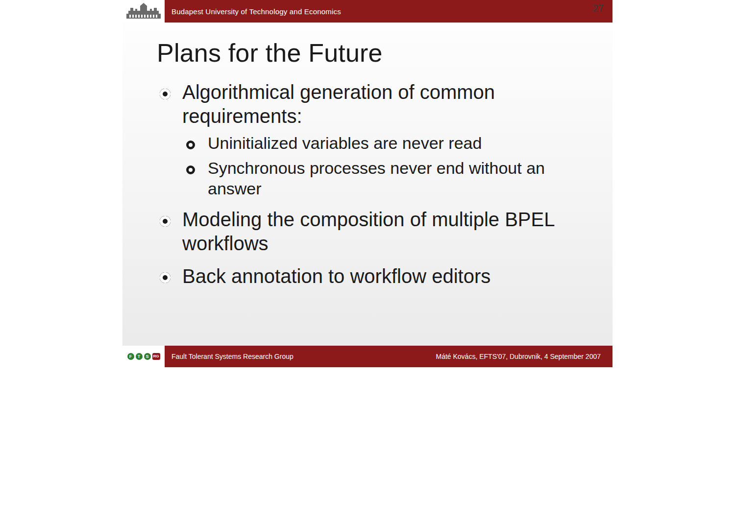Budapest University of Technology and Economics
27
Plans for the Future
Algorithmical generation of common requirements:
Uninitialized variables are never read
Synchronous processes never end without an answer
Modeling the composition of multiple BPEL workflows
Back annotation to workflow editors
FTSRG
Fault Tolerant Systems Research Group
Máté Kovács, EFTS'07, Dubrovnik, 4 September 2007